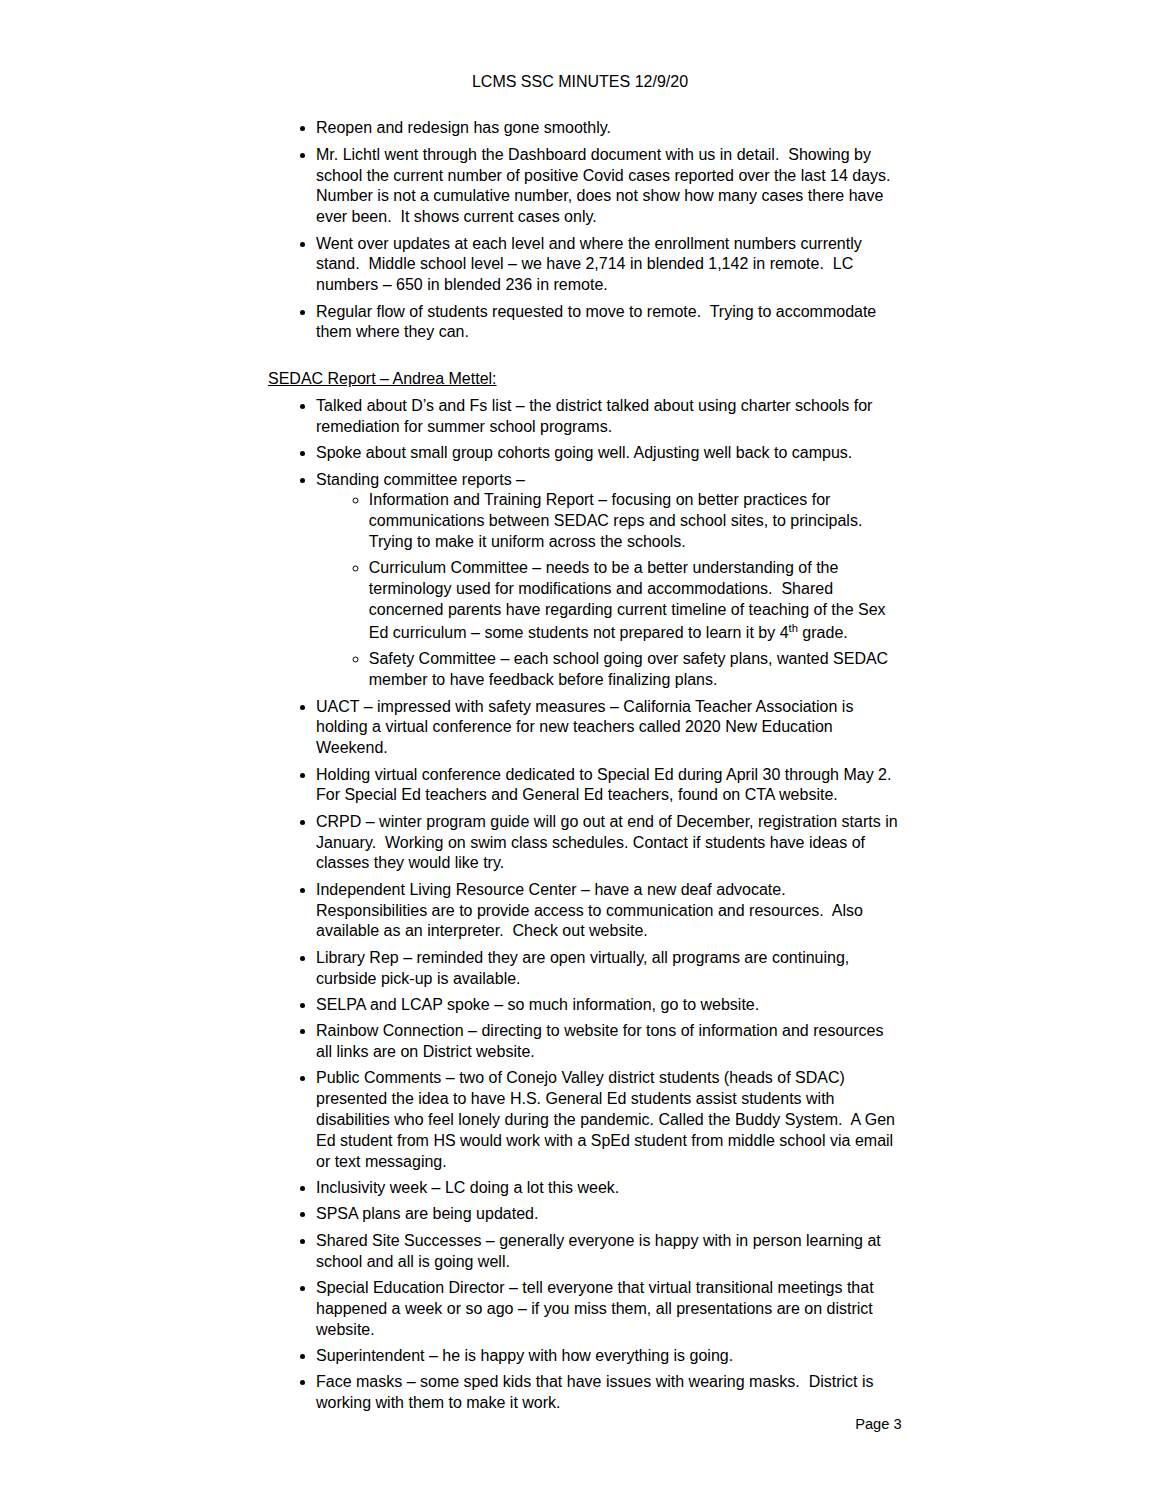LCMS SSC MINUTES 12/9/20
Reopen and redesign has gone smoothly.
Mr. Lichtl went through the Dashboard document with us in detail. Showing by school the current number of positive Covid cases reported over the last 14 days. Number is not a cumulative number, does not show how many cases there have ever been. It shows current cases only.
Went over updates at each level and where the enrollment numbers currently stand. Middle school level – we have 2,714 in blended 1,142 in remote. LC numbers – 650 in blended 236 in remote.
Regular flow of students requested to move to remote. Trying to accommodate them where they can.
SEDAC Report – Andrea Mettel:
Talked about D’s and Fs list – the district talked about using charter schools for remediation for summer school programs.
Spoke about small group cohorts going well. Adjusting well back to campus.
Standing committee reports –
Information and Training Report – focusing on better practices for communications between SEDAC reps and school sites, to principals. Trying to make it uniform across the schools.
Curriculum Committee – needs to be a better understanding of the terminology used for modifications and accommodations. Shared concerned parents have regarding current timeline of teaching of the Sex Ed curriculum – some students not prepared to learn it by 4th grade.
Safety Committee – each school going over safety plans, wanted SEDAC member to have feedback before finalizing plans.
UACT – impressed with safety measures – California Teacher Association is holding a virtual conference for new teachers called 2020 New Education Weekend.
Holding virtual conference dedicated to Special Ed during April 30 through May 2. For Special Ed teachers and General Ed teachers, found on CTA website.
CRPD – winter program guide will go out at end of December, registration starts in January. Working on swim class schedules. Contact if students have ideas of classes they would like try.
Independent Living Resource Center – have a new deaf advocate. Responsibilities are to provide access to communication and resources. Also available as an interpreter. Check out website.
Library Rep – reminded they are open virtually, all programs are continuing, curbside pick-up is available.
SELPA and LCAP spoke – so much information, go to website.
Rainbow Connection – directing to website for tons of information and resources all links are on District website.
Public Comments – two of Conejo Valley district students (heads of SDAC) presented the idea to have H.S. General Ed students assist students with disabilities who feel lonely during the pandemic. Called the Buddy System. A Gen Ed student from HS would work with a SpEd student from middle school via email or text messaging.
Inclusivity week – LC doing a lot this week.
SPSA plans are being updated.
Shared Site Successes – generally everyone is happy with in person learning at school and all is going well.
Special Education Director – tell everyone that virtual transitional meetings that happened a week or so ago – if you miss them, all presentations are on district website.
Superintendent – he is happy with how everything is going.
Face masks – some sped kids that have issues with wearing masks. District is working with them to make it work.
Page 3